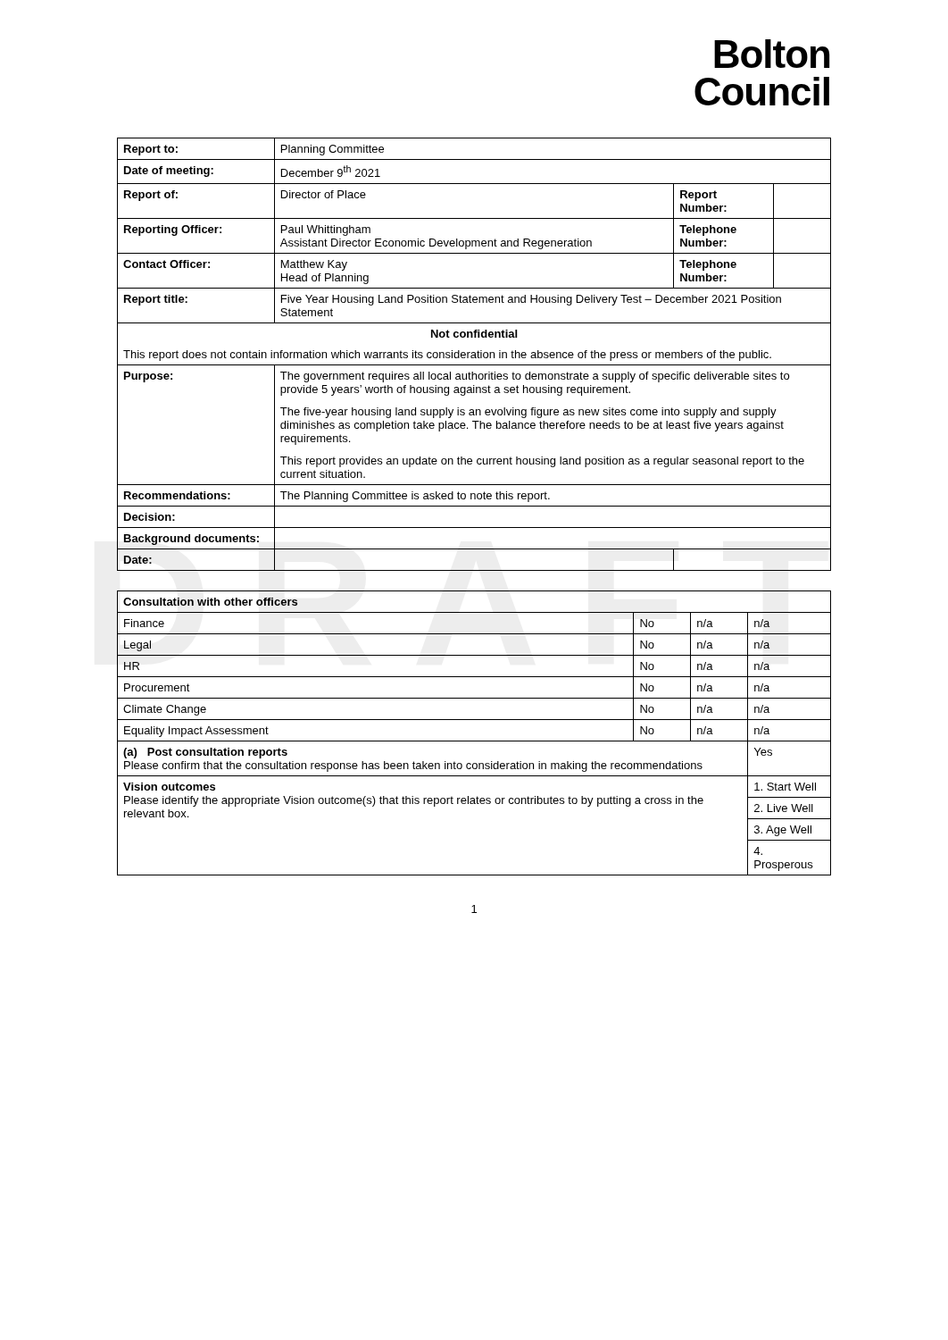DRAFT
Bolton
Council
| Report to: | Planning Committee |
| Date of meeting: | December 9 th 2021 |
| Report of: | Director of Place | Report Number: | |
| Reporting Officer: | Paul Whittingham Assistant Director Economic Development and Regeneration | Telephone Number: | |
| Contact Officer: | Matthew Kay Head of Planning | Telephone Number: | |
| Report title: | Five Year Housing Land Position Statement and Housing Delivery Test – December 2021 Position Statement |
| Not confidential |
| This report does not contain information which warrants its consideration in the absence of the press or members of the public. |
| Purpose: | The government requires all local authorities to demonstrate a supply of specific deliverable sites to provide 5 years’ worth of housing against a set housing requirement. The five-year housing land supply is an evolving figure as new sites come into supply and supply diminishes as completion take place. The balance therefore needs to be at least five years against requirements. This report provides an update on the current housing land position as a regular seasonal report to the current situation. |
| Recommendations: | The Planning Committee is asked to note this report. |
| Decision: | |
| Background documents: | |
| Date: | | |
| Consultation with other officers |
| Finance | No | n/a | n/a |
| Legal | No | n/a | n/a |
| HR | No | n/a | n/a |
| Procurement | No | n/a | n/a |
| Climate Change | No | n/a | n/a |
| Equality Impact Assessment | No | n/a | n/a |
| (a) Post consultation reports Please confirm that the consultation response has been taken into consideration in making the recommendations | Yes |
| Vision outcomes Please identify the appropriate Vision outcome(s) that this report relates or contributes to by putting a cross in the relevant box. | 1. Start Well |
| 2. Live Well |
| 3. Age Well |
| 4. Prosperous |
1